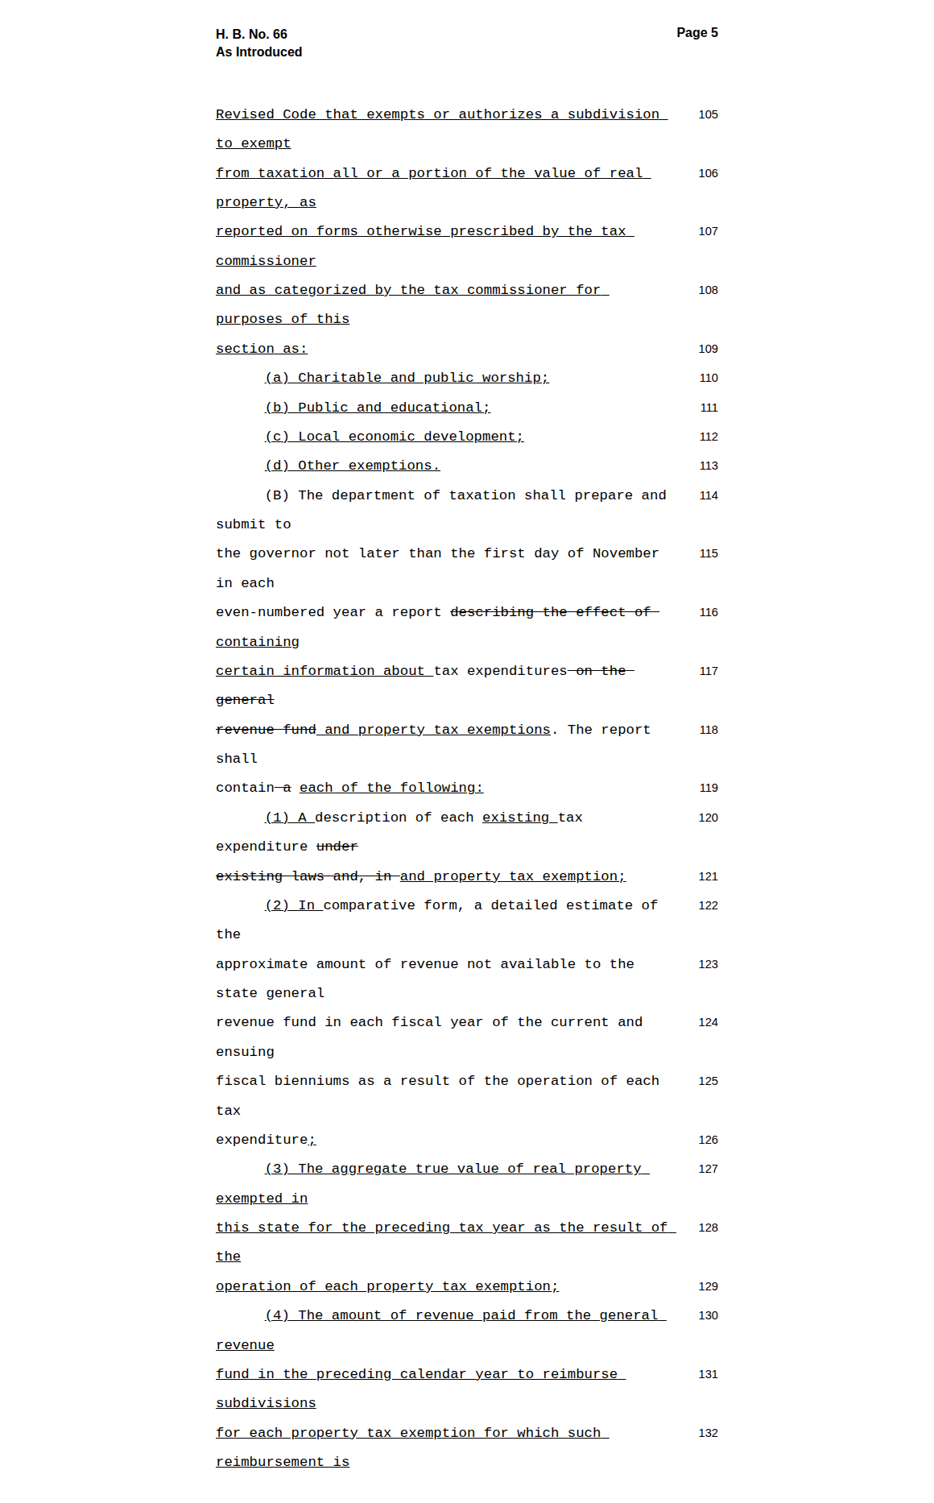H. B. No. 66
As Introduced
Page 5
Revised Code that exempts or authorizes a subdivision to exempt 105
from taxation all or a portion of the value of real property, as 106
reported on forms otherwise prescribed by the tax commissioner 107
and as categorized by the tax commissioner for purposes of this 108
section as: 109
(a) Charitable and public worship; 110
(b) Public and educational; 111
(c) Local economic development; 112
(d) Other exemptions. 113
(B) The department of taxation shall prepare and submit to 114
the governor not later than the first day of November in each 115
even-numbered year a report describing the effect of containing 116
certain information about tax expenditures on the general 117
revenue fund and property tax exemptions. The report shall 118
contain a each of the following: 119
(1) A description of each existing tax expenditure under 120
existing laws and, in and property tax exemption; 121
(2) In comparative form, a detailed estimate of the 122
approximate amount of revenue not available to the state general 123
revenue fund in each fiscal year of the current and ensuing 124
fiscal bienniums as a result of the operation of each tax 125
expenditure; 126
(3) The aggregate true value of real property exempted in 127
this state for the preceding tax year as the result of the 128
operation of each property tax exemption; 129
(4) The amount of revenue paid from the general revenue 130
fund in the preceding calendar year to reimburse subdivisions 131
for each property tax exemption for which such reimbursement is 132